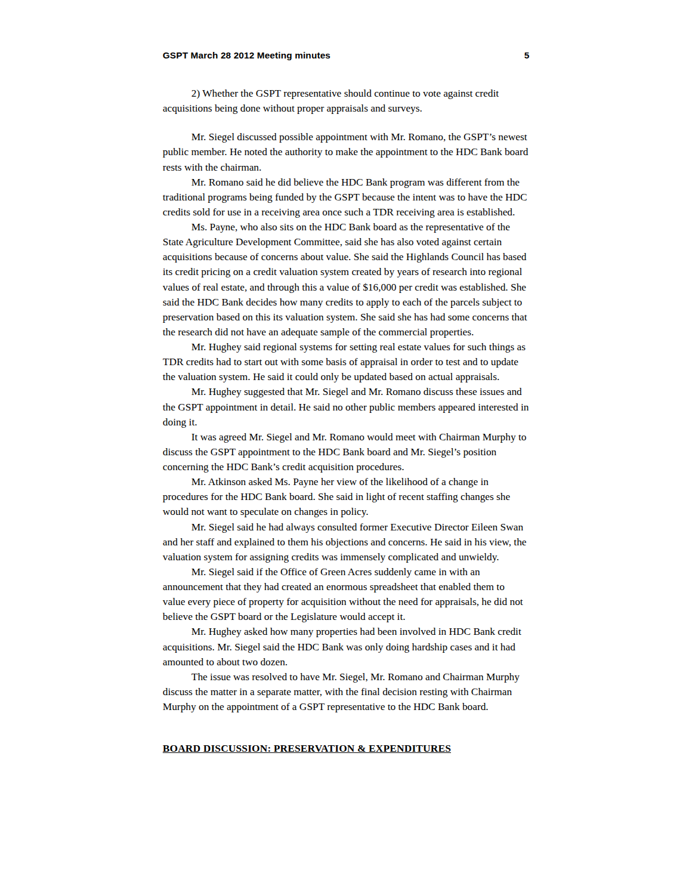GSPT March 28 2012 Meeting minutes 5
2) Whether the GSPT representative should continue to vote against credit acquisitions being done without proper appraisals and surveys.
Mr. Siegel discussed possible appointment with Mr. Romano, the GSPT’s newest public member. He noted the authority to make the appointment to the HDC Bank board rests with the chairman.
Mr. Romano said he did believe the HDC Bank program was different from the traditional programs being funded by the GSPT because the intent was to have the HDC credits sold for use in a receiving area once such a TDR receiving area is established.
Ms. Payne, who also sits on the HDC Bank board as the representative of the State Agriculture Development Committee, said she has also voted against certain acquisitions because of concerns about value. She said the Highlands Council has based its credit pricing on a credit valuation system created by years of research into regional values of real estate, and through this a value of $16,000 per credit was established. She said the HDC Bank decides how many credits to apply to each of the parcels subject to preservation based on this its valuation system. She said she has had some concerns that the research did not have an adequate sample of the commercial properties.
Mr. Hughey said regional systems for setting real estate values for such things as TDR credits had to start out with some basis of appraisal in order to test and to update the valuation system. He said it could only be updated based on actual appraisals.
Mr. Hughey suggested that Mr. Siegel and Mr. Romano discuss these issues and the GSPT appointment in detail. He said no other public members appeared interested in doing it.
It was agreed Mr. Siegel and Mr. Romano would meet with Chairman Murphy to discuss the GSPT appointment to the HDC Bank board and Mr. Siegel’s position concerning the HDC Bank’s credit acquisition procedures.
Mr. Atkinson asked Ms. Payne her view of the likelihood of a change in procedures for the HDC Bank board. She said in light of recent staffing changes she would not want to speculate on changes in policy.
Mr. Siegel said he had always consulted former Executive Director Eileen Swan and her staff and explained to them his objections and concerns. He said in his view, the valuation system for assigning credits was immensely complicated and unwieldy.
Mr. Siegel said if the Office of Green Acres suddenly came in with an announcement that they had created an enormous spreadsheet that enabled them to value every piece of property for acquisition without the need for appraisals, he did not believe the GSPT board or the Legislature would accept it.
Mr. Hughey asked how many properties had been involved in HDC Bank credit acquisitions. Mr. Siegel said the HDC Bank was only doing hardship cases and it had amounted to about two dozen.
The issue was resolved to have Mr. Siegel, Mr. Romano and Chairman Murphy discuss the matter in a separate matter, with the final decision resting with Chairman Murphy on the appointment of a GSPT representative to the HDC Bank board.
BOARD DISCUSSION: PRESERVATION & EXPENDITURES